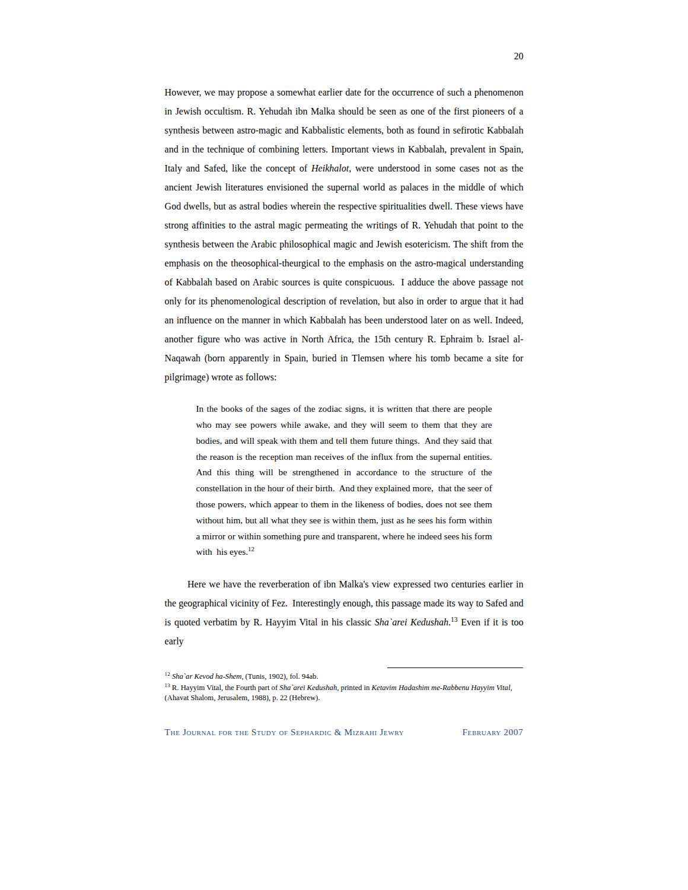20
However, we may propose a somewhat earlier date for the occurrence of such a phenomenon in Jewish occultism. R. Yehudah ibn Malka should be seen as one of the first pioneers of a synthesis between astro-magic and Kabbalistic elements, both as found in sefirotic Kabbalah and in the technique of combining letters. Important views in Kabbalah, prevalent in Spain, Italy and Safed, like the concept of Heikhalot, were understood in some cases not as the ancient Jewish literatures envisioned the supernal world as palaces in the middle of which God dwells, but as astral bodies wherein the respective spiritualities dwell. These views have strong affinities to the astral magic permeating the writings of R. Yehudah that point to the synthesis between the Arabic philosophical magic and Jewish esotericism. The shift from the emphasis on the theosophical-theurgical to the emphasis on the astro-magical understanding of Kabbalah based on Arabic sources is quite conspicuous. I adduce the above passage not only for its phenomenological description of revelation, but also in order to argue that it had an influence on the manner in which Kabbalah has been understood later on as well. Indeed, another figure who was active in North Africa, the 15th century R. Ephraim b. Israel al-Naqawah (born apparently in Spain, buried in Tlemsen where his tomb became a site for pilgrimage) wrote as follows:
In the books of the sages of the zodiac signs, it is written that there are people who may see powers while awake, and they will seem to them that they are bodies, and will speak with them and tell them future things. And they said that the reason is the reception man receives of the influx from the supernal entities. And this thing will be strengthened in accordance to the structure of the constellation in the hour of their birth. And they explained more, that the seer of those powers, which appear to them in the likeness of bodies, does not see them without him, but all what they see is within them, just as he sees his form within a mirror or within something pure and transparent, where he indeed sees his form with his eyes.12
Here we have the reverberation of ibn Malka's view expressed two centuries earlier in the geographical vicinity of Fez. Interestingly enough, this passage made its way to Safed and is quoted verbatim by R. Hayyim Vital in his classic Sha`arei Kedushah.13 Even if it is too early
12 Sha`ar Kevod ha-Shem, (Tunis, 1902), fol. 94ab.
13 R. Hayyim Vital, the Fourth part of Sha`arei Kedushah, printed in Ketavim Hadashim me-Rabbenu Hayyim Vital, (Ahavat Shalom, Jerusalem, 1988), p. 22 (Hebrew).
The Journal for the Study of Sephardic & Mizrahi Jewry
February 2007